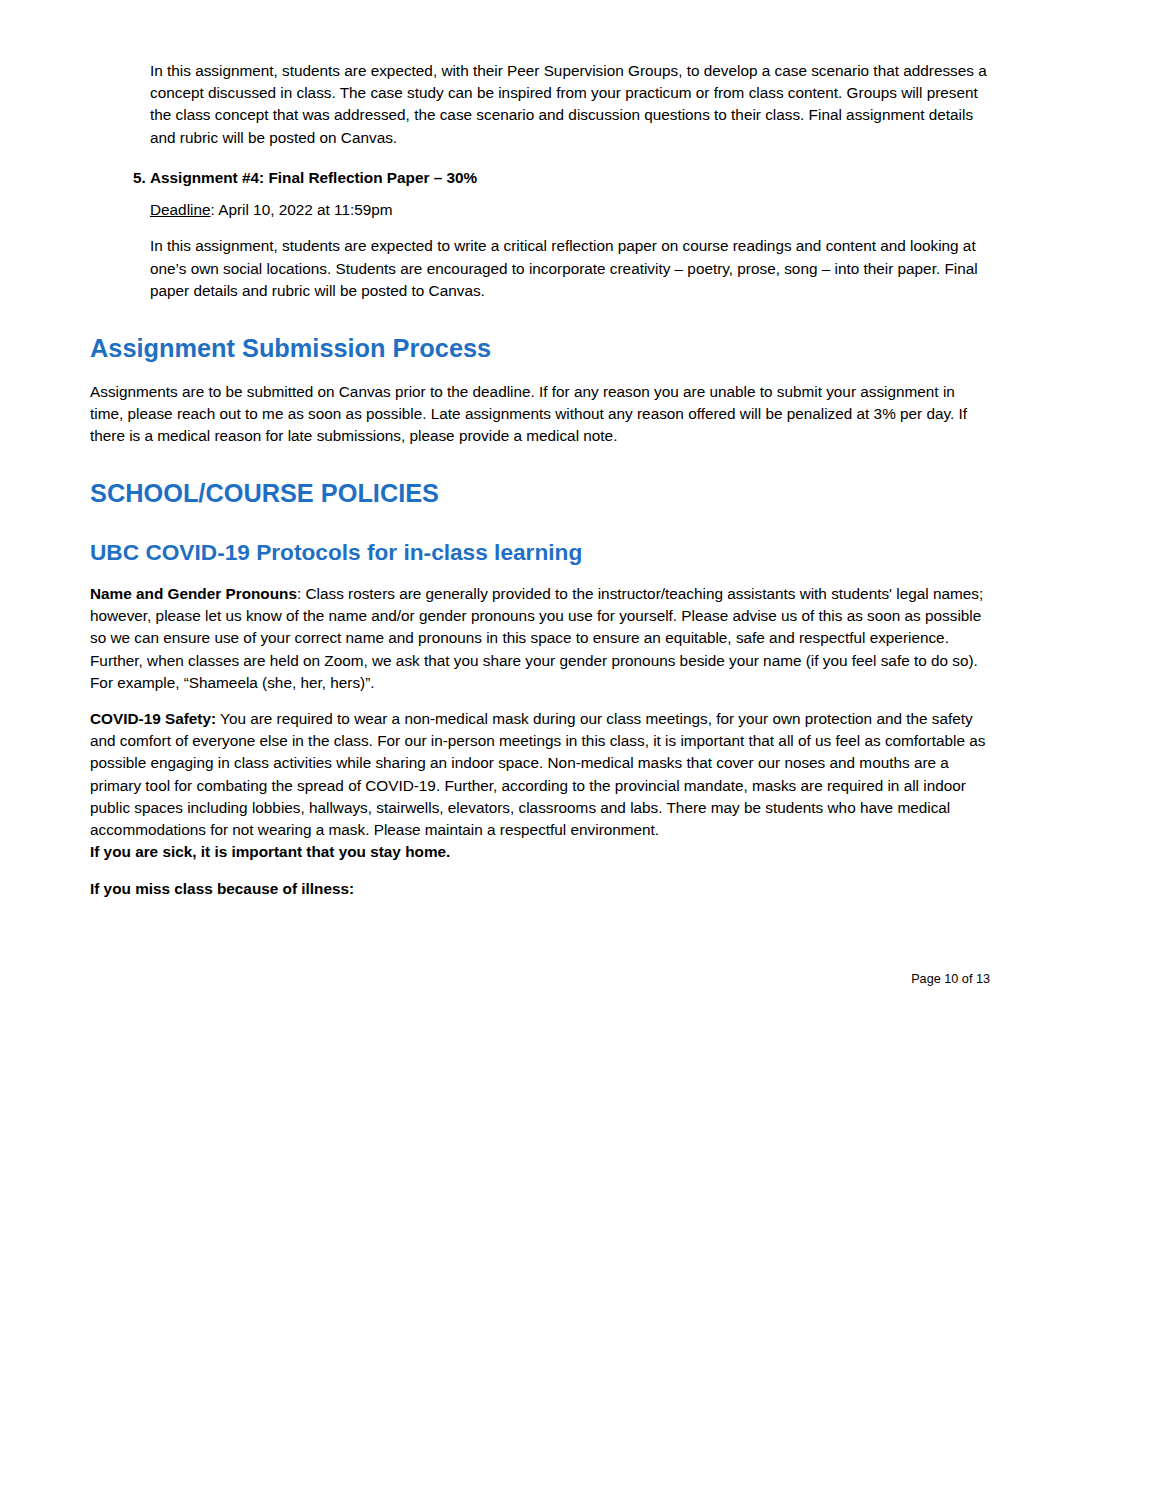In this assignment, students are expected, with their Peer Supervision Groups, to develop a case scenario that addresses a concept discussed in class. The case study can be inspired from your practicum or from class content. Groups will present the class concept that was addressed, the case scenario and discussion questions to their class. Final assignment details and rubric will be posted on Canvas.
Assignment #4: Final Reflection Paper – 30%
Deadline: April 10, 2022 at 11:59pm
In this assignment, students are expected to write a critical reflection paper on course readings and content and looking at one’s own social locations. Students are encouraged to incorporate creativity – poetry, prose, song – into their paper. Final paper details and rubric will be posted to Canvas.
Assignment Submission Process
Assignments are to be submitted on Canvas prior to the deadline. If for any reason you are unable to submit your assignment in time, please reach out to me as soon as possible. Late assignments without any reason offered will be penalized at 3% per day. If there is a medical reason for late submissions, please provide a medical note.
SCHOOL/COURSE POLICIES
UBC COVID-19 Protocols for in-class learning
Name and Gender Pronouns: Class rosters are generally provided to the instructor/teaching assistants with students' legal names; however, please let us know of the name and/or gender pronouns you use for yourself. Please advise us of this as soon as possible so we can ensure use of your correct name and pronouns in this space to ensure an equitable, safe and respectful experience. Further, when classes are held on Zoom, we ask that you share your gender pronouns beside your name (if you feel safe to do so). For example, “Shameela (she, her, hers)”.
COVID-19 Safety: You are required to wear a non-medical mask during our class meetings, for your own protection and the safety and comfort of everyone else in the class. For our in-person meetings in this class, it is important that all of us feel as comfortable as possible engaging in class activities while sharing an indoor space. Non-medical masks that cover our noses and mouths are a primary tool for combating the spread of COVID-19. Further, according to the provincial mandate, masks are required in all indoor public spaces including lobbies, hallways, stairwells, elevators, classrooms and labs. There may be students who have medical accommodations for not wearing a mask. Please maintain a respectful environment.
If you are sick, it is important that you stay home.
If you miss class because of illness:
Page 10 of 13